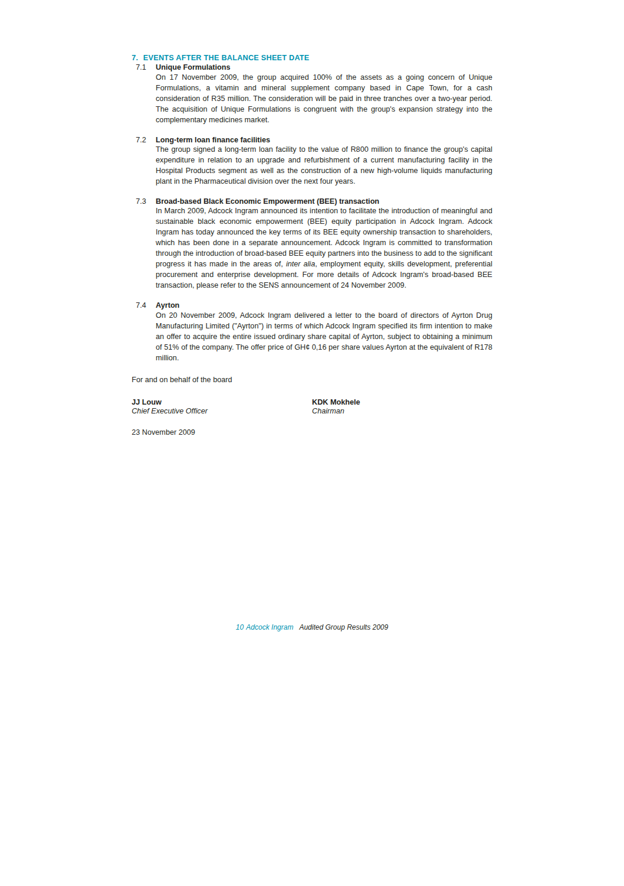7. EVENTS AFTER THE BALANCE SHEET DATE
7.1
Unique Formulations
On 17 November 2009, the group acquired 100% of the assets as a going concern of Unique Formulations, a vitamin and mineral supplement company based in Cape Town, for a cash consideration of R35 million. The consideration will be paid in three tranches over a two-year period. The acquisition of Unique Formulations is congruent with the group's expansion strategy into the complementary medicines market.
7.2
Long-term loan finance facilities
The group signed a long-term loan facility to the value of R800 million to finance the group's capital expenditure in relation to an upgrade and refurbishment of a current manufacturing facility in the Hospital Products segment as well as the construction of a new high-volume liquids manufacturing plant in the Pharmaceutical division over the next four years.
7.3
Broad-based Black Economic Empowerment (BEE) transaction
In March 2009, Adcock Ingram announced its intention to facilitate the introduction of meaningful and sustainable black economic empowerment (BEE) equity participation in Adcock Ingram. Adcock Ingram has today announced the key terms of its BEE equity ownership transaction to shareholders, which has been done in a separate announcement. Adcock Ingram is committed to transformation through the introduction of broad-based BEE equity partners into the business to add to the significant progress it has made in the areas of, inter alia, employment equity, skills development, preferential procurement and enterprise development. For more details of Adcock Ingram's broad-based BEE transaction, please refer to the SENS announcement of 24 November 2009.
7.4
Ayrton
On 20 November 2009, Adcock Ingram delivered a letter to the board of directors of Ayrton Drug Manufacturing Limited ("Ayrton") in terms of which Adcock Ingram specified its firm intention to make an offer to acquire the entire issued ordinary share capital of Ayrton, subject to obtaining a minimum of 51% of the company. The offer price of GH¢ 0,16 per share values Ayrton at the equivalent of R178 million.
For and on behalf of the board
JJ Louw
Chief Executive Officer
KDK Mokhele
Chairman
23 November 2009
10 Adcock Ingram Audited Group Results 2009